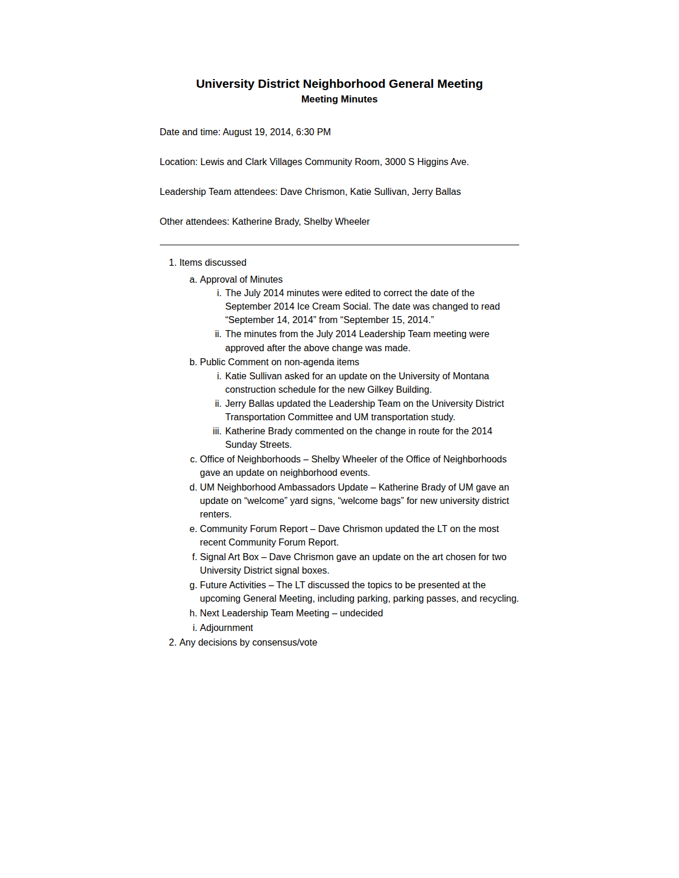University District Neighborhood General Meeting
Meeting Minutes
Date and time: August 19, 2014, 6:30 PM
Location: Lewis and Clark Villages Community Room, 3000 S Higgins Ave.
Leadership Team attendees: Dave Chrismon, Katie Sullivan, Jerry Ballas
Other attendees: Katherine Brady, Shelby Wheeler
Items discussed
Approval of Minutes
The July 2014 minutes were edited to correct the date of the September 2014 Ice Cream Social. The date was changed to read “September 14, 2014” from “September 15, 2014.”
The minutes from the July 2014 Leadership Team meeting were approved after the above change was made.
Public Comment on non-agenda items
Katie Sullivan asked for an update on the University of Montana construction schedule for the new Gilkey Building.
Jerry Ballas updated the Leadership Team on the University District Transportation Committee and UM transportation study.
Katherine Brady commented on the change in route for the 2014 Sunday Streets.
Office of Neighborhoods – Shelby Wheeler of the Office of Neighborhoods gave an update on neighborhood events.
UM Neighborhood Ambassadors Update – Katherine Brady of UM gave an update on “welcome” yard signs, “welcome bags” for new university district renters.
Community Forum Report – Dave Chrismon updated the LT on the most recent Community Forum Report.
Signal Art Box – Dave Chrismon gave an update on the art chosen for two University District signal boxes.
Future Activities – The LT discussed the topics to be presented at the upcoming General Meeting, including parking, parking passes, and recycling.
Next Leadership Team Meeting – undecided
Adjournment
Any decisions by consensus/vote